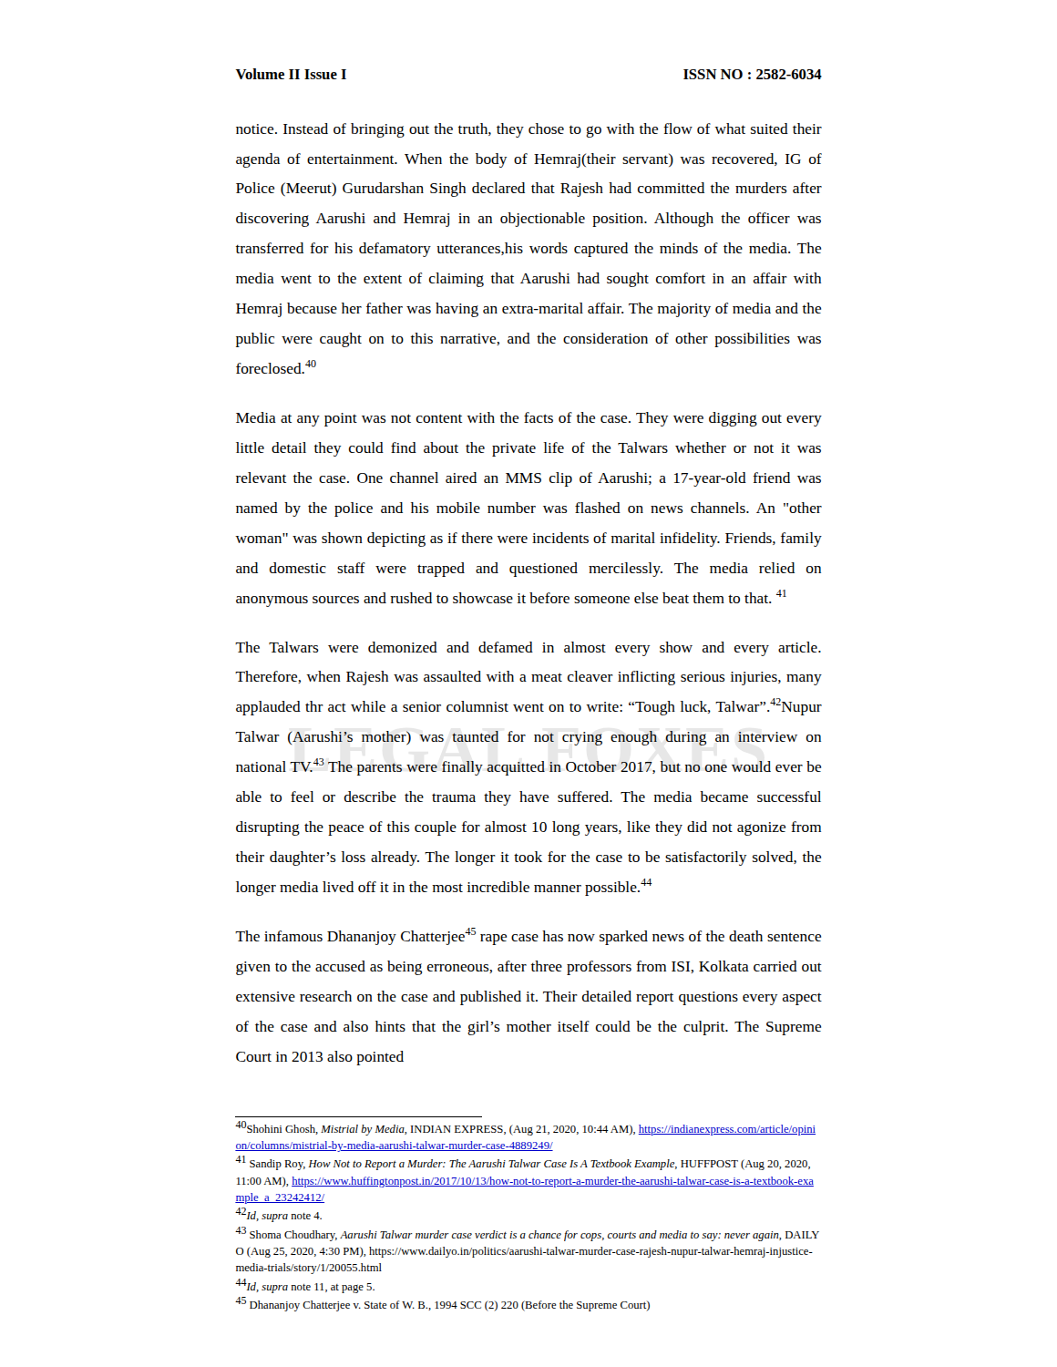LEGAL FOXES
Volume II Issue I ISSN NO : 2582-6034
notice. Instead of bringing out the truth, they chose to go with the flow of what suited their agenda of entertainment. When the body of Hemraj(their servant) was recovered, IG of Police (Meerut) Gurudarshan Singh declared that Rajesh had committed the murders after discovering Aarushi and Hemraj in an objectionable position. Although the officer was transferred for his defamatory utterances,his words captured the minds of the media. The media went to the extent of claiming that Aarushi had sought comfort in an affair with Hemraj because her father was having an extra-marital affair. The majority of media and the public were caught on to this narrative, and the consideration of other possibilities was foreclosed.40
Media at any point was not content with the facts of the case. They were digging out every little detail they could find about the private life of the Talwars whether or not it was relevant the case. One channel aired an MMS clip of Aarushi; a 17-year-old friend was named by the police and his mobile number was flashed on news channels. An "other woman" was shown depicting as if there were incidents of marital infidelity. Friends, family and domestic staff were trapped and questioned mercilessly. The media relied on anonymous sources and rushed to showcase it before someone else beat them to that. 41
The Talwars were demonized and defamed in almost every show and every article. Therefore, when Rajesh was assaulted with a meat cleaver inflicting serious injuries, many applauded thr act while a senior columnist went on to write: “Tough luck, Talwar”.42Nupur Talwar (Aarushi’s mother) was taunted for not crying enough during an interview on national TV.43 The parents were finally acquitted in October 2017, but no one would ever be able to feel or describe the trauma they have suffered. The media became successful disrupting the peace of this couple for almost 10 long years, like they did not agonize from their daughter’s loss already. The longer it took for the case to be satisfactorily solved, the longer media lived off it in the most incredible manner possible.44
The infamous Dhananjoy Chatterjee45 rape case has now sparked news of the death sentence given to the accused as being erroneous, after three professors from ISI, Kolkata carried out extensive research on the case and published it. Their detailed report questions every aspect of the case and also hints that the girl’s mother itself could be the culprit. The Supreme Court in 2013 also pointed
40Shohini Ghosh, Mistrial by Media, INDIAN EXPRESS, (Aug 21, 2020, 10:44 AM), https://indianexpress.com/article/opinion/columns/mistrial-by-media-aarushi-talwar-murder-case-4889249/
41 Sandip Roy, How Not to Report a Murder: The Aarushi Talwar Case Is A Textbook Example, HUFFPOST (Aug 20, 2020, 11:00 AM), https://www.huffingtonpost.in/2017/10/13/how-not-to-report-a-murder-the-aarushi-talwar-case-is-a-textbook-example_a_23242412/
42Id, supra note 4.
43 Shoma Choudhary, Aarushi Talwar murder case verdict is a chance for cops, courts and media to say: never again, DAILY O (Aug 25, 2020, 4:30 PM), https://www.dailyo.in/politics/aarushi-talwar-murder-case-rajesh-nupur-talwar-hemraj-injustice-media-trials/story/1/20055.html
44Id, supra note 11, at page 5.
45 Dhananjoy Chatterjee v. State of W. B., 1994 SCC (2) 220 (Before the Supreme Court)